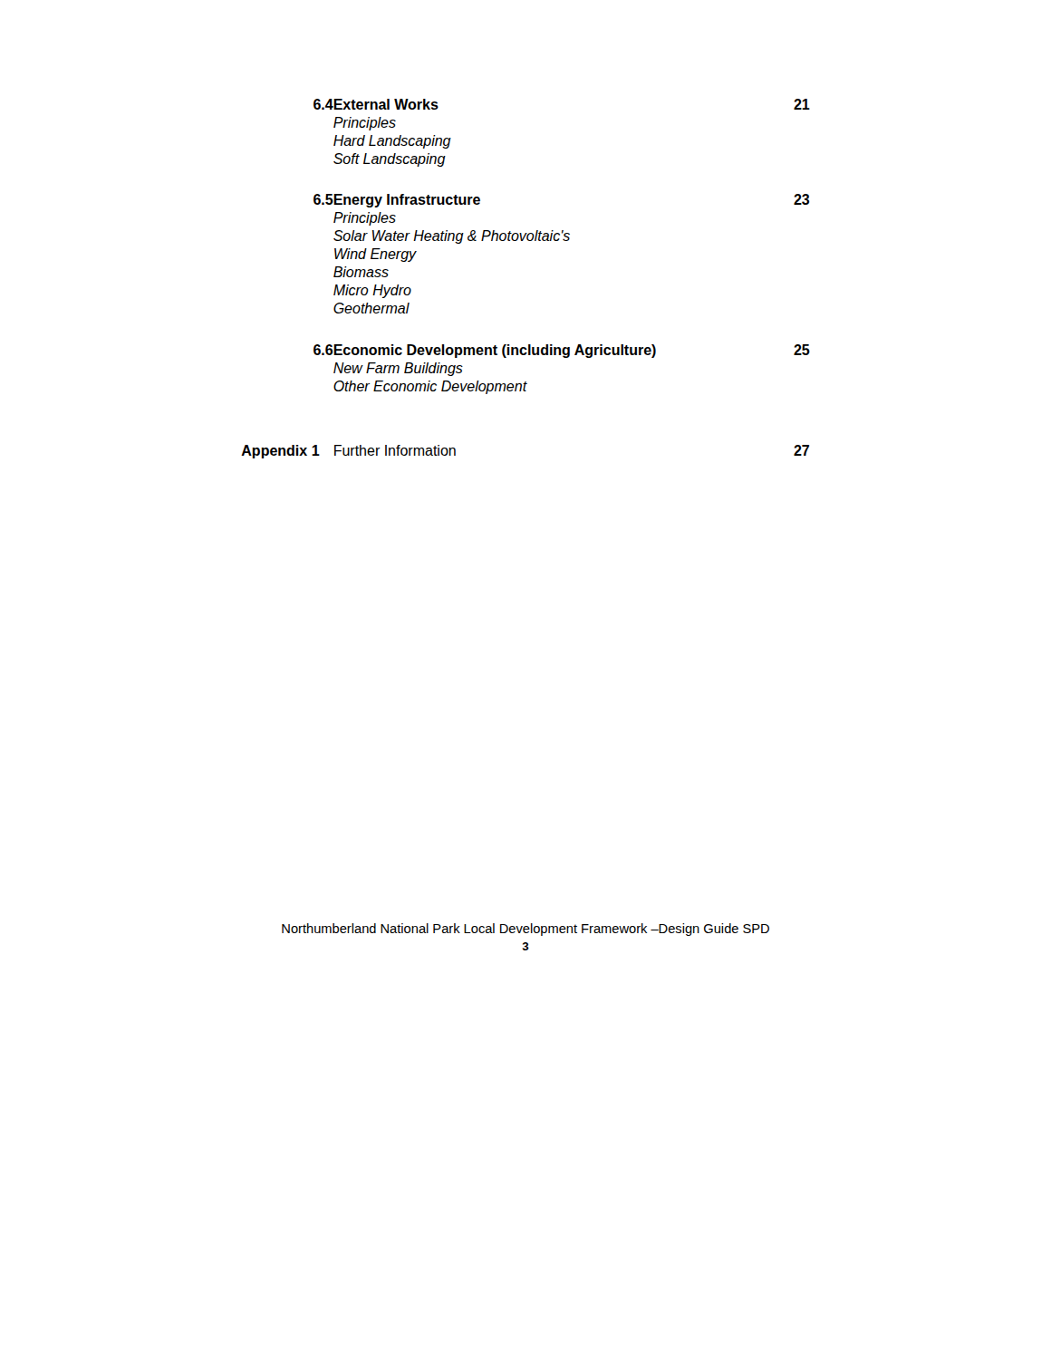| 6.4 | External Works Principles Hard Landscaping Soft Landscaping | 21 |
| 6.5 | Energy Infrastructure Principles Solar Water Heating & Photovoltaic's Wind Energy Biomass Micro Hydro Geothermal | 23 |
| 6.6 | Economic Development (including Agriculture) New Farm Buildings Other Economic Development | 25 |
| Appendix 1 | Further Information | 27 |
Northumberland National Park Local Development Framework –Design Guide SPD
3